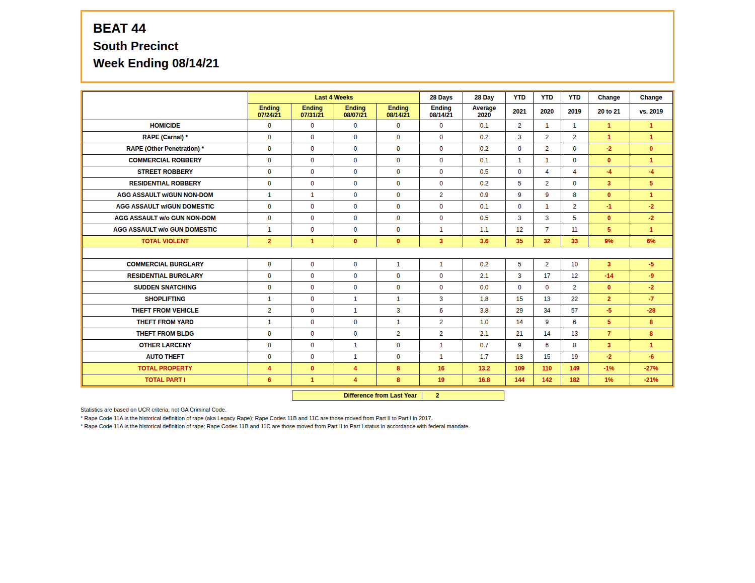BEAT 44
South Precinct
Week Ending 08/14/21
| | Last 4 Weeks | 28 Days | 28 Day | YTD | YTD | YTD | Change | Change |
| --- | --- | --- | --- | --- | --- | --- | --- | --- |
| Ending 07/24/21 | Ending 07/31/21 | Ending 08/07/21 | Ending 08/14/21 | Ending 08/14/21 | Average 2020 | 2021 | 2020 | 2019 | 20 to 21 | vs. 2019 |
| HOMICIDE | 0 | 0 | 0 | 0 | 0 | 0.1 | 2 | 1 | 1 | 1 | 1 |
| RAPE (Carnal) * | 0 | 0 | 0 | 0 | 0 | 0.2 | 3 | 2 | 2 | 1 | 1 |
| RAPE (Other Penetration) * | 0 | 0 | 0 | 0 | 0 | 0.2 | 0 | 2 | 0 | -2 | 0 |
| COMMERCIAL ROBBERY | 0 | 0 | 0 | 0 | 0 | 0.1 | 1 | 1 | 0 | 0 | 1 |
| STREET ROBBERY | 0 | 0 | 0 | 0 | 0 | 0.5 | 0 | 4 | 4 | -4 | -4 |
| RESIDENTIAL ROBBERY | 0 | 0 | 0 | 0 | 0 | 0.2 | 5 | 2 | 0 | 3 | 5 |
| AGG ASSAULT w/GUN NON-DOM | 1 | 1 | 0 | 0 | 2 | 0.9 | 9 | 9 | 8 | 0 | 1 |
| AGG ASSAULT w/GUN DOMESTIC | 0 | 0 | 0 | 0 | 0 | 0.1 | 0 | 1 | 2 | -1 | -2 |
| AGG ASSAULT w/o GUN NON-DOM | 0 | 0 | 0 | 0 | 0 | 0.5 | 3 | 3 | 5 | 0 | -2 |
| AGG ASSAULT w/o GUN DOMESTIC | 1 | 0 | 0 | 0 | 1 | 1.1 | 12 | 7 | 11 | 5 | 1 |
| TOTAL VIOLENT | 2 | 1 | 0 | 0 | 3 | 3.6 | 35 | 32 | 33 | 9% | 6% |
| COMMERCIAL BURGLARY | 0 | 0 | 0 | 1 | 1 | 0.2 | 5 | 2 | 10 | 3 | -5 |
| RESIDENTIAL BURGLARY | 0 | 0 | 0 | 0 | 0 | 2.1 | 3 | 17 | 12 | -14 | -9 |
| SUDDEN SNATCHING | 0 | 0 | 0 | 0 | 0 | 0.0 | 0 | 0 | 2 | 0 | -2 |
| SHOPLIFTING | 1 | 0 | 1 | 1 | 3 | 1.8 | 15 | 13 | 22 | 2 | -7 |
| THEFT FROM VEHICLE | 2 | 0 | 1 | 3 | 6 | 3.8 | 29 | 34 | 57 | -5 | -28 |
| THEFT FROM YARD | 1 | 0 | 0 | 1 | 2 | 1.0 | 14 | 9 | 6 | 5 | 8 |
| THEFT FROM BLDG | 0 | 0 | 0 | 2 | 2 | 2.1 | 21 | 14 | 13 | 7 | 8 |
| OTHER LARCENY | 0 | 0 | 1 | 0 | 1 | 0.7 | 9 | 6 | 8 | 3 | 1 |
| AUTO THEFT | 0 | 0 | 1 | 0 | 1 | 1.7 | 13 | 15 | 19 | -2 | -6 |
| TOTAL PROPERTY | 4 | 0 | 4 | 8 | 16 | 13.2 | 109 | 110 | 149 | -1% | -27% |
| TOTAL PART I | 6 | 1 | 4 | 8 | 19 | 16.8 | 144 | 142 | 182 | 1% | -21% |
Difference from Last Year2
Statistics are based on UCR criteria, not GA Criminal Code.
* Rape Code 11A is the historical definition of rape (aka Legacy Rape); Rape Codes 11B and 11C are those moved from Part II to Part I in 2017.
* Rape Code 11A is the historical definition of rape; Rape Codes 11B and 11C are those moved from Part II to Part I status in accordance with federal mandate.